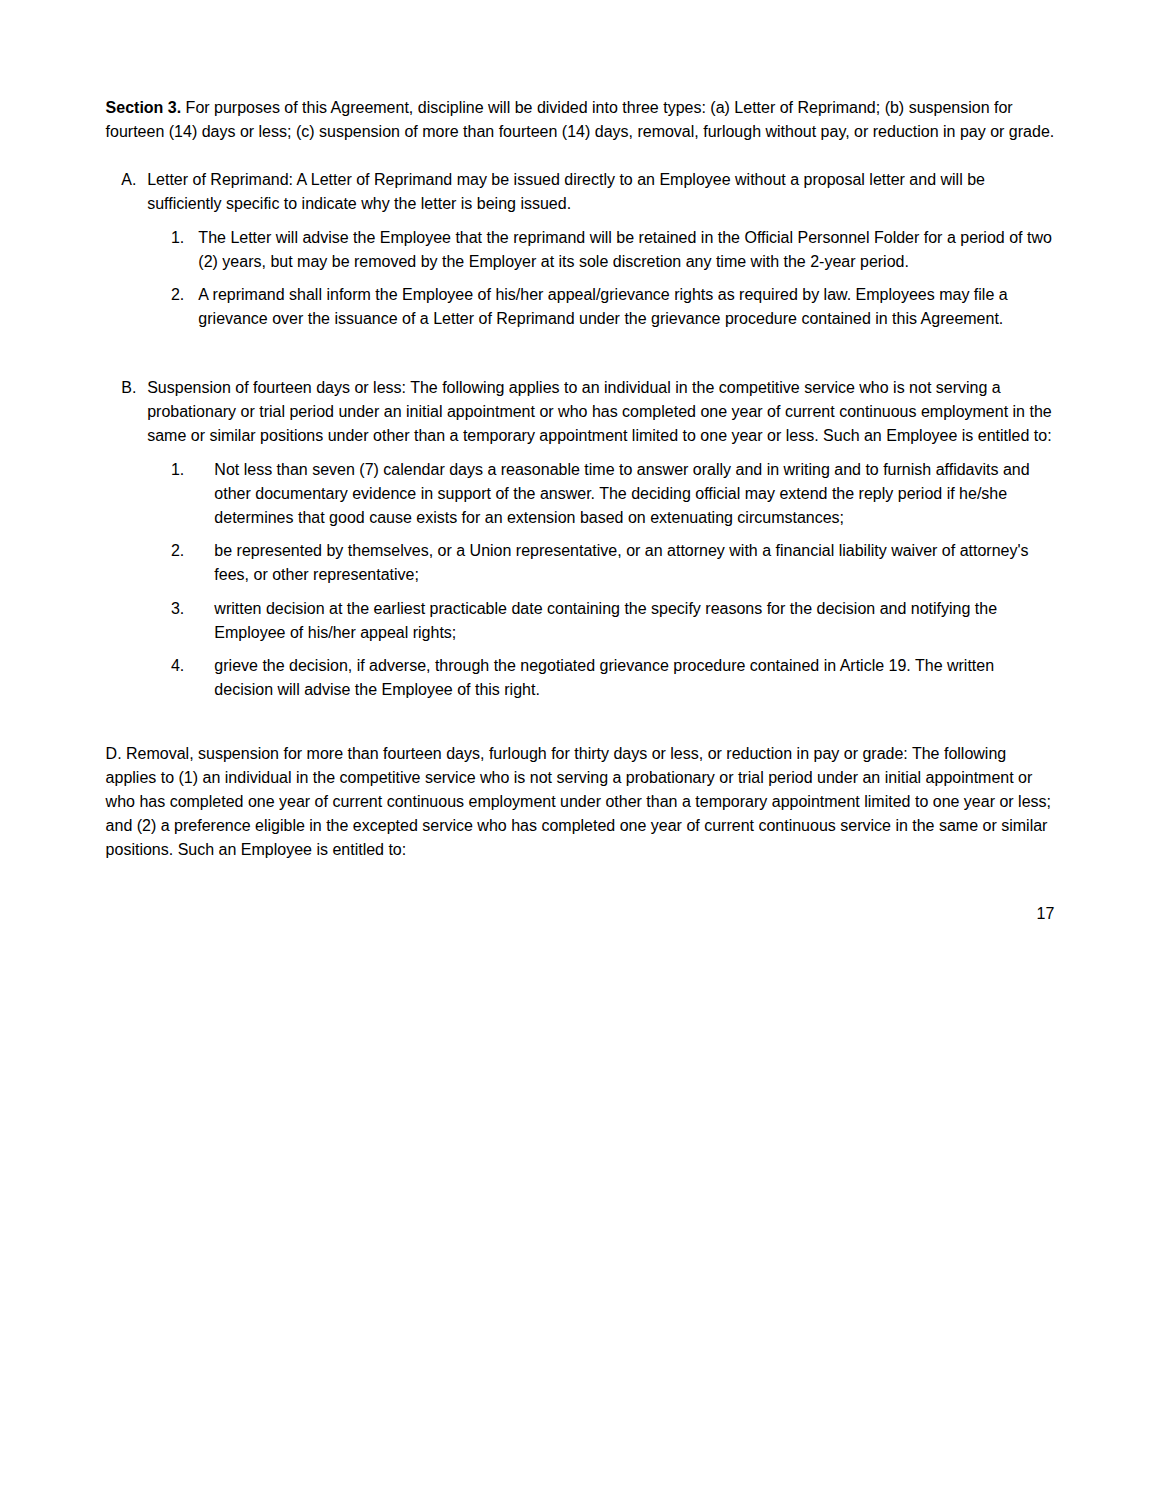Section 3. For purposes of this Agreement, discipline will be divided into three types: (a) Letter of Reprimand; (b) suspension for fourteen (14) days or less; (c) suspension of more than fourteen (14) days, removal, furlough without pay, or reduction in pay or grade.
Letter of Reprimand: A Letter of Reprimand may be issued directly to an Employee without a proposal letter and will be sufficiently specific to indicate why the letter is being issued.
The Letter will advise the Employee that the reprimand will be retained in the Official Personnel Folder for a period of two (2) years, but may be removed by the Employer at its sole discretion any time with the 2-year period.
A reprimand shall inform the Employee of his/her appeal/grievance rights as required by law. Employees may file a grievance over the issuance of a Letter of Reprimand under the grievance procedure contained in this Agreement.
Suspension of fourteen days or less: The following applies to an individual in the competitive service who is not serving a probationary or trial period under an initial appointment or who has completed one year of current continuous employment in the same or similar positions under other than a temporary appointment limited to one year or less. Such an Employee is entitled to:
Not less than seven (7) calendar days a reasonable time to answer orally and in writing and to furnish affidavits and other documentary evidence in support of the answer. The deciding official may extend the reply period if he/she determines that good cause exists for an extension based on extenuating circumstances;
be represented by themselves, or a Union representative, or an attorney with a financial liability waiver of attorney's fees, or other representative;
written decision at the earliest practicable date containing the specify reasons for the decision and notifying the Employee of his/her appeal rights;
grieve the decision, if adverse, through the negotiated grievance procedure contained in Article 19. The written decision will advise the Employee of this right.
D. Removal, suspension for more than fourteen days, furlough for thirty days or less, or reduction in pay or grade: The following applies to (1) an individual in the competitive service who is not serving a probationary or trial period under an initial appointment or who has completed one year of current continuous employment under other than a temporary appointment limited to one year or less; and (2) a preference eligible in the excepted service who has completed one year of current continuous service in the same or similar positions. Such an Employee is entitled to:
17